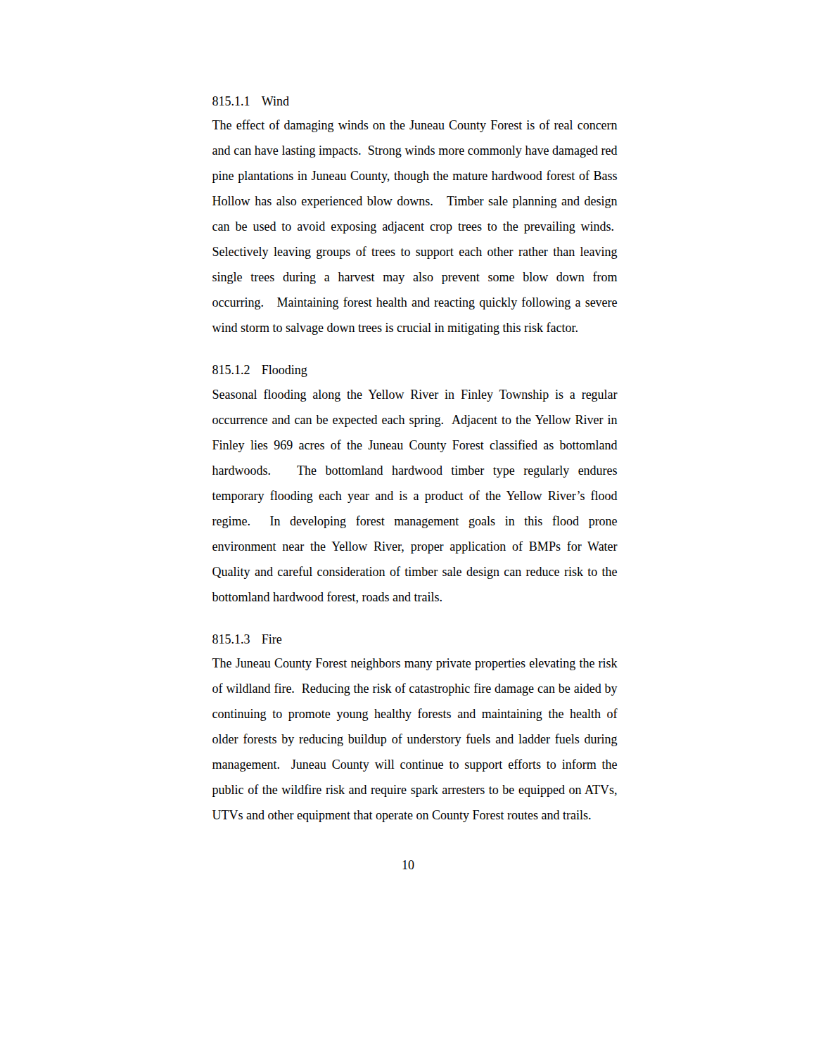815.1.1 Wind
The effect of damaging winds on the Juneau County Forest is of real concern and can have lasting impacts. Strong winds more commonly have damaged red pine plantations in Juneau County, though the mature hardwood forest of Bass Hollow has also experienced blow downs. Timber sale planning and design can be used to avoid exposing adjacent crop trees to the prevailing winds. Selectively leaving groups of trees to support each other rather than leaving single trees during a harvest may also prevent some blow down from occurring. Maintaining forest health and reacting quickly following a severe wind storm to salvage down trees is crucial in mitigating this risk factor.
815.1.2 Flooding
Seasonal flooding along the Yellow River in Finley Township is a regular occurrence and can be expected each spring. Adjacent to the Yellow River in Finley lies 969 acres of the Juneau County Forest classified as bottomland hardwoods. The bottomland hardwood timber type regularly endures temporary flooding each year and is a product of the Yellow River’s flood regime. In developing forest management goals in this flood prone environment near the Yellow River, proper application of BMPs for Water Quality and careful consideration of timber sale design can reduce risk to the bottomland hardwood forest, roads and trails.
815.1.3 Fire
The Juneau County Forest neighbors many private properties elevating the risk of wildland fire. Reducing the risk of catastrophic fire damage can be aided by continuing to promote young healthy forests and maintaining the health of older forests by reducing buildup of understory fuels and ladder fuels during management. Juneau County will continue to support efforts to inform the public of the wildfire risk and require spark arresters to be equipped on ATVs, UTVs and other equipment that operate on County Forest routes and trails.
10